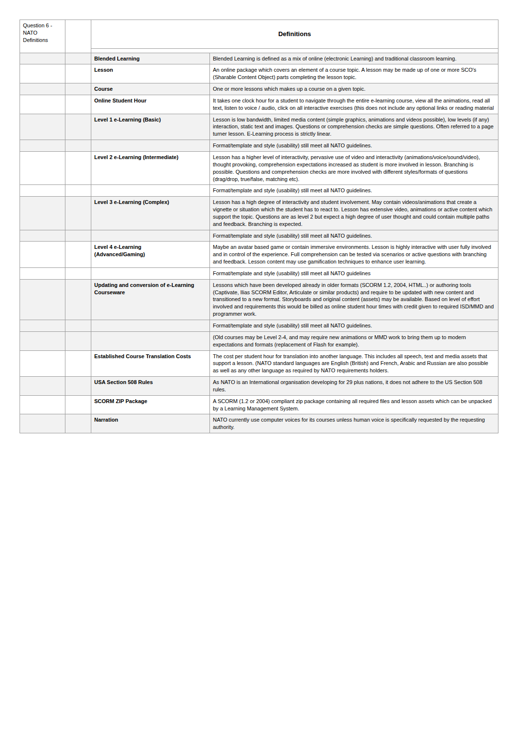| Question 6 - NATO Definitions | | Definitions |
| | | Blended Learning | Blended Learning is defined as a mix of online (electronic Learning) and traditional classroom learning. |
| | | Lesson | An online package which covers an element of a course topic. A lesson may be made up of one or more SCO's (Sharable Content Object) parts completing the lesson topic. |
| | | Course | One or more lessons which makes up a course on a given topic. |
| | | Online Student Hour | It takes one clock hour for a student to navigate through the entire e-learning course, view all the animations, read all text, listen to voice / audio, click on all interactive exercises (this does not include any optional links or reading material |
| | | Level 1 e-Learning (Basic) | Lesson is low bandwidth, limited media content (simple graphics, animations and videos possible), low levels (if any) interaction, static text and images. Questions or comprehension checks are simple questions. Often referred to a page turner lesson. E-Learning process is strictly linear. |
| | | | Format/template and style (usability) still meet all NATO guidelines. |
| | | Level 2 e-Learning (Intermediate) | Lesson has a higher level of interactivity, pervasive use of video and interactivity (animations/voice/sound/video), thought provoking, comprehension expectations increased as student is more involved in lesson. Branching is possible. Questions and comprehension checks are more involved with different styles/formats of questions (drag/drop, true/false, matching etc). |
| | | | Format/template and style (usability) still meet all NATO guidelines. |
| | | Level 3 e-Learning (Complex) | Lesson has a high degree of interactivity and student involvement. May contain videos/animations that create a vignette or situation which the student has to react to. Lesson has extensive video, animations or active content which support the topic. Questions are as level 2 but expect a high degree of user thought and could contain multiple paths and feedback. Branching is expected. |
| | | | Format/template and style (usability) still meet all NATO guidelines. |
| | | Level 4 e-Learning (Advanced/Gaming) | Maybe an avatar based game or contain immersive environments. Lesson is highly interactive with user fully involved and in control of the experience. Full comprehension can be tested via scenarios or active questions with branching and feedback. Lesson content may use gamification techniques to enhance user learning. |
| | | | Format/template and style (usability) still meet all NATO guidelines |
| | | Updating and conversion of e-Learning Courseware | Lessons which have been developed already in older formats (SCORM 1.2, 2004, HTML..) or authoring tools (Captivate, Ilias SCORM Editor, Articulate or similar products) and require to be updated with new content and transitioned to a new format. Storyboards and original content (assets) may be available. Based on level of effort involved and requirements this would be billed as online student hour times with credit given to required ISD/MMD and programmer work. |
| | | | Format/template and style (usability) still meet all NATO guidelines. |
| | | | (Old courses may be Level 2-4, and may require new animations or MMD work to bring them up to modern expectations and formats (replacement of Flash for example). |
| | | Established Course Translation Costs | The cost per student hour for translation into another language. This includes all speech, text and media assets that support a lesson. (NATO standard languages are English (British) and French, Arabic and Russian are also possible as well as any other language as required by NATO requirements holders. |
| | | USA Section 508 Rules | As NATO is an International organisation developing for 29 plus nations, it does not adhere to the US Section 508 rules. |
| | | SCORM ZIP Package | A SCORM (1.2 or 2004) compliant zip package containing all required files and lesson assets which can be unpacked by a Learning Management System. |
| | | Narration | NATO currently use computer voices for its courses unless human voice is specifically requested by the requesting authority. |